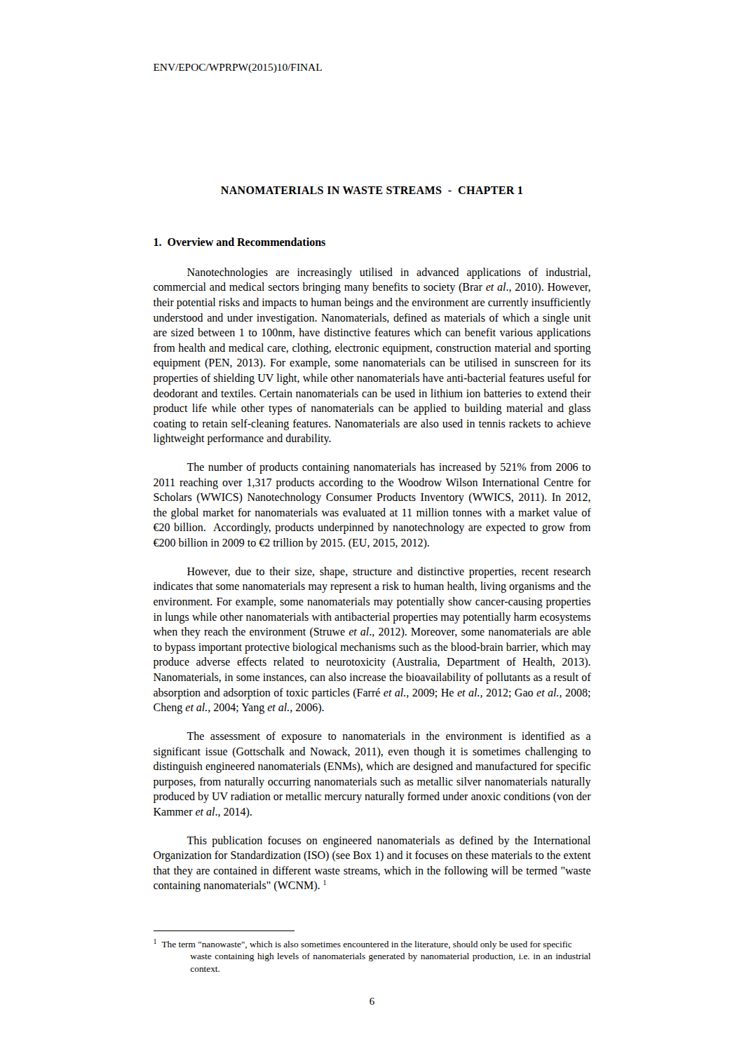ENV/EPOC/WPRPW(2015)10/FINAL
NANOMATERIALS IN WASTE STREAMS - CHAPTER 1
1. Overview and Recommendations
Nanotechnologies are increasingly utilised in advanced applications of industrial, commercial and medical sectors bringing many benefits to society (Brar et al., 2010). However, their potential risks and impacts to human beings and the environment are currently insufficiently understood and under investigation. Nanomaterials, defined as materials of which a single unit are sized between 1 to 100nm, have distinctive features which can benefit various applications from health and medical care, clothing, electronic equipment, construction material and sporting equipment (PEN, 2013). For example, some nanomaterials can be utilised in sunscreen for its properties of shielding UV light, while other nanomaterials have anti-bacterial features useful for deodorant and textiles. Certain nanomaterials can be used in lithium ion batteries to extend their product life while other types of nanomaterials can be applied to building material and glass coating to retain self-cleaning features. Nanomaterials are also used in tennis rackets to achieve lightweight performance and durability.
The number of products containing nanomaterials has increased by 521% from 2006 to 2011 reaching over 1,317 products according to the Woodrow Wilson International Centre for Scholars (WWICS) Nanotechnology Consumer Products Inventory (WWICS, 2011). In 2012, the global market for nanomaterials was evaluated at 11 million tonnes with a market value of €20 billion. Accordingly, products underpinned by nanotechnology are expected to grow from €200 billion in 2009 to €2 trillion by 2015. (EU, 2015, 2012).
However, due to their size, shape, structure and distinctive properties, recent research indicates that some nanomaterials may represent a risk to human health, living organisms and the environment. For example, some nanomaterials may potentially show cancer-causing properties in lungs while other nanomaterials with antibacterial properties may potentially harm ecosystems when they reach the environment (Struwe et al., 2012). Moreover, some nanomaterials are able to bypass important protective biological mechanisms such as the blood-brain barrier, which may produce adverse effects related to neurotoxicity (Australia, Department of Health, 2013). Nanomaterials, in some instances, can also increase the bioavailability of pollutants as a result of absorption and adsorption of toxic particles (Farré et al., 2009; He et al., 2012; Gao et al., 2008; Cheng et al., 2004; Yang et al., 2006).
The assessment of exposure to nanomaterials in the environment is identified as a significant issue (Gottschalk and Nowack, 2011), even though it is sometimes challenging to distinguish engineered nanomaterials (ENMs), which are designed and manufactured for specific purposes, from naturally occurring nanomaterials such as metallic silver nanomaterials naturally produced by UV radiation or metallic mercury naturally formed under anoxic conditions (von der Kammer et al., 2014).
This publication focuses on engineered nanomaterials as defined by the International Organization for Standardization (ISO) (see Box 1) and it focuses on these materials to the extent that they are contained in different waste streams, which in the following will be termed "waste containing nanomaterials" (WCNM). 1
1 The term "nanowaste", which is also sometimes encountered in the literature, should only be used for specific waste containing high levels of nanomaterials generated by nanomaterial production, i.e. in an industrial context.
6